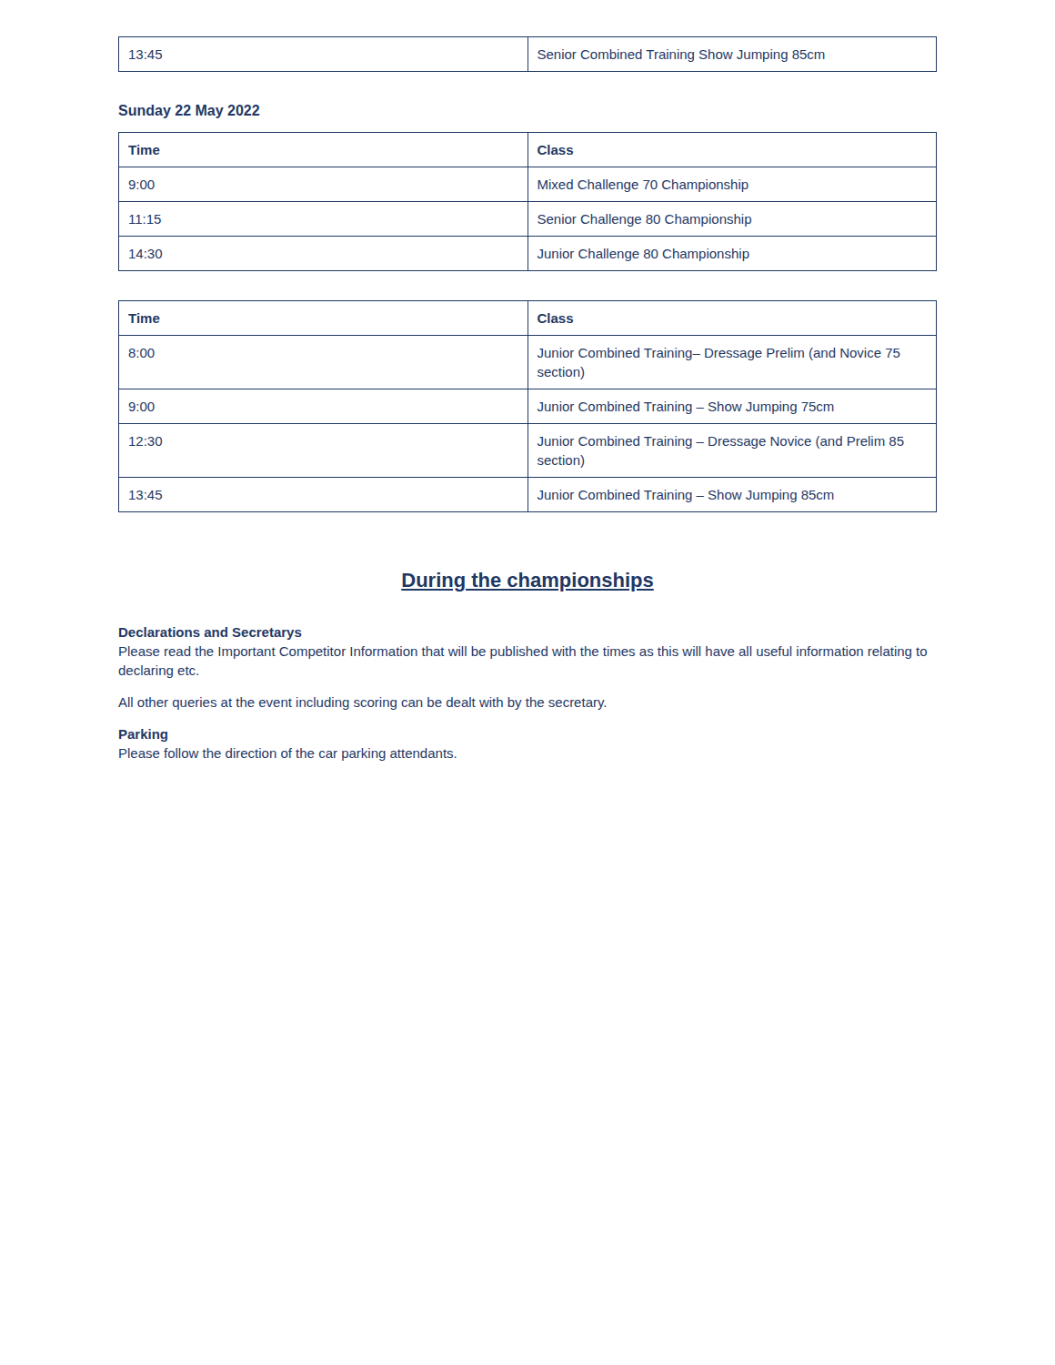| 13:45 | Senior Combined Training Show Jumping 85cm |
Sunday 22 May 2022
| Time | Class |
| --- | --- |
| 9:00 | Mixed Challenge 70 Championship |
| 11:15 | Senior Challenge 80 Championship |
| 14:30 | Junior Challenge 80 Championship |
| Time | Class |
| --- | --- |
| 8:00 | Junior Combined Training– Dressage Prelim (and Novice 75 section) |
| 9:00 | Junior Combined Training – Show Jumping 75cm |
| 12:30 | Junior Combined Training – Dressage Novice (and Prelim 85 section) |
| 13:45 | Junior Combined Training – Show Jumping 85cm |
During the championships
Declarations and Secretarys
Please read the Important Competitor Information that will be published with the times as this will have all useful information relating to declaring etc.
All other queries at the event including scoring can be dealt with by the secretary.
Parking
Please follow the direction of the car parking attendants.